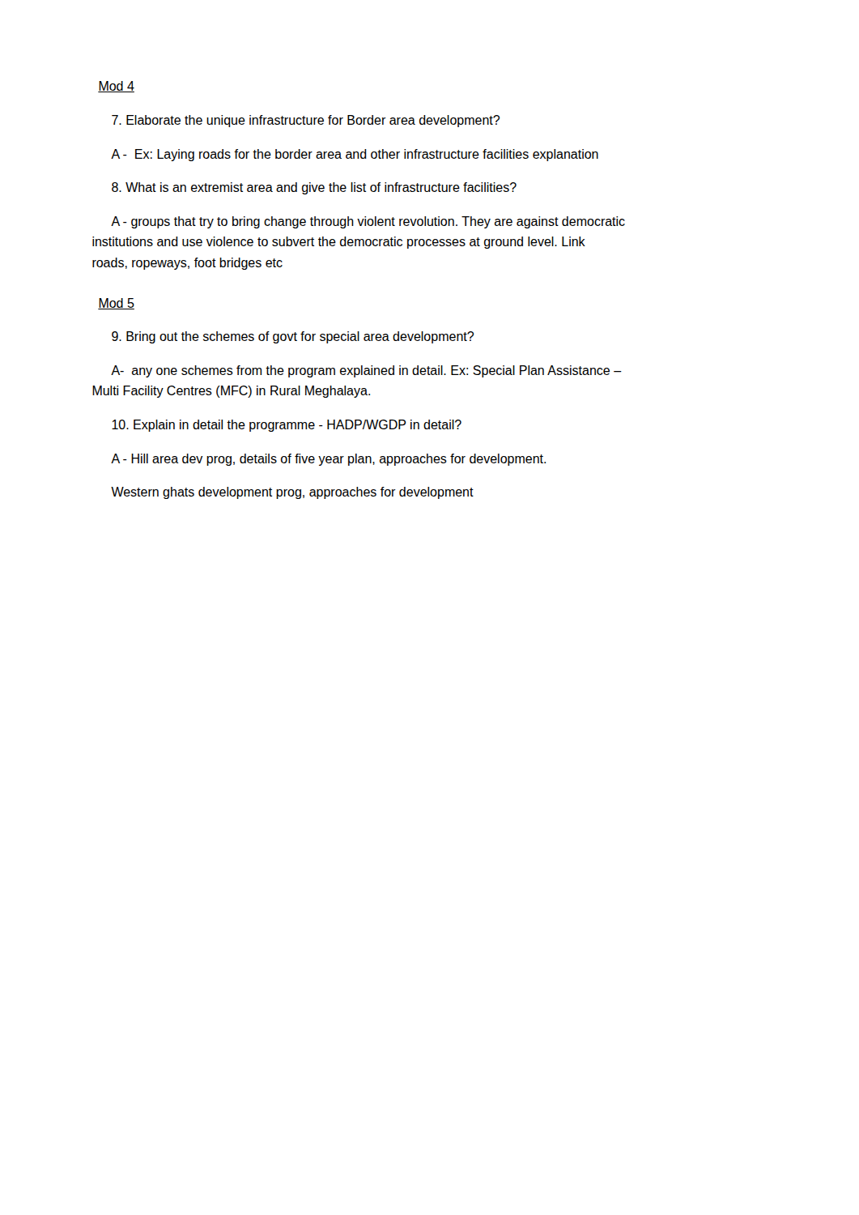Mod 4
7. Elaborate the unique infrastructure for Border area development?
A - Ex: Laying roads for the border area and other infrastructure facilities explanation
8. What is an extremist area and give the list of infrastructure facilities?
A - groups that try to bring change through violent revolution. They are against democratic
institutions and use violence to subvert the democratic processes at ground level. Link
roads, ropeways, foot bridges etc
Mod 5
9. Bring out the schemes of govt for special area development?
A- any one schemes from the program explained in detail. Ex: Special Plan Assistance –
Multi Facility Centres (MFC) in Rural Meghalaya.
10. Explain in detail the programme - HADP/WGDP in detail?
A - Hill area dev prog, details of five year plan, approaches for development.
Western ghats development prog, approaches for development